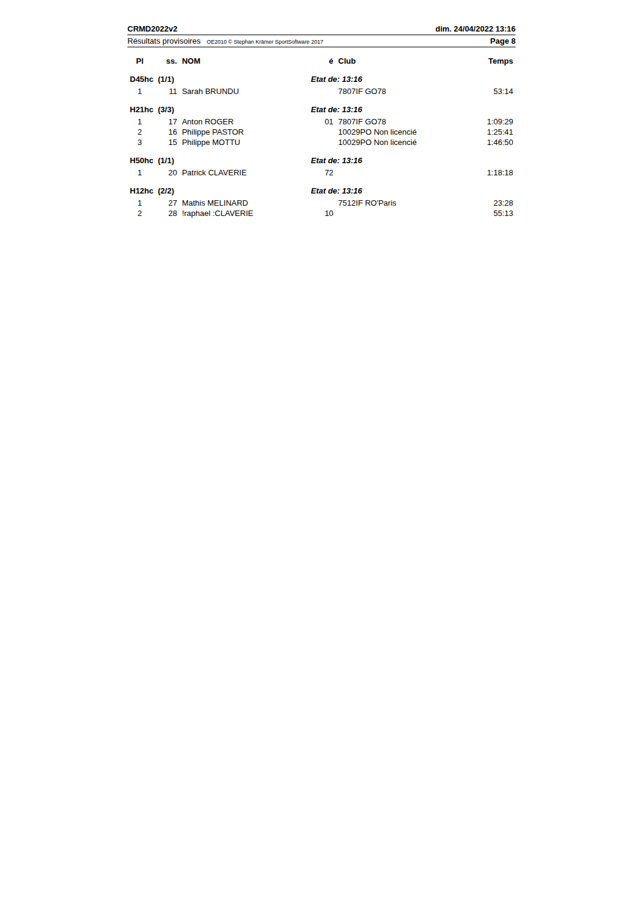CRMD2022v2 dim. 24/04/2022 13:16
Résultats provisoires OE2010 © Stephan Krämer SportSoftware 2017
Page 8
| Pl | ss. | NOM | é | Club | Temps |
| --- | --- | --- | --- | --- | --- |
| D45hc (1/1) | Etat de: 13:16 |
| 1 | 11 | Sarah BRUNDU | | 7807IF GO78 | 53:14 |
| H21hc (3/3) | Etat de: 13:16 |
| 1 | 17 | Anton ROGER | 01 | 7807IF GO78 | 1:09:29 |
| 2 | 16 | Philippe PASTOR | | 10029PO Non licencié | 1:25:41 |
| 3 | 15 | Philippe MOTTU | | 10029PO Non licencié | 1:46:50 |
| H50hc (1/1) | Etat de: 13:16 |
| 1 | 20 | Patrick CLAVERIE | 72 | | 1:18:18 |
| H12hc (2/2) | Etat de: 13:16 |
| 1 | 27 | Mathis MELINARD | | 7512IF RO'Paris | 23:28 |
| 2 | 28 | !raphael :CLAVERIE | 10 | | 55:13 |